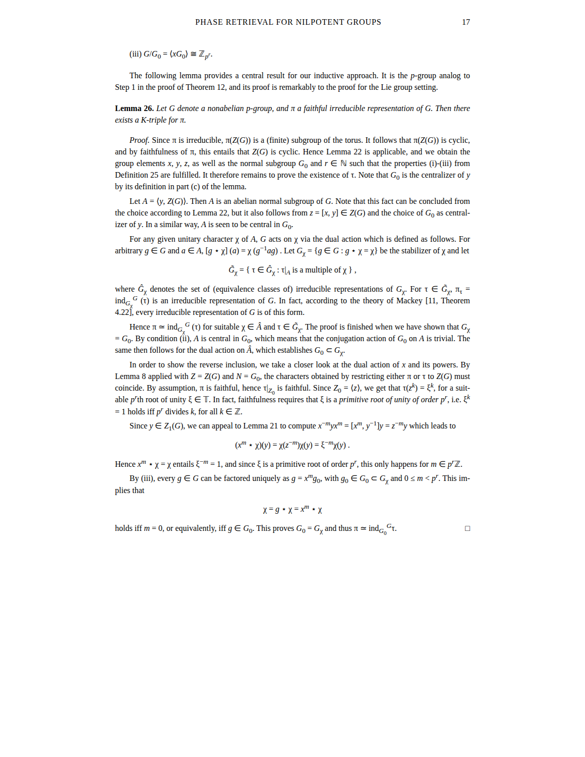PHASE RETRIEVAL FOR NILPOTENT GROUPS 17
(iii) G/G0 = ⟨xG0⟩ ≅ ℤpr.
The following lemma provides a central result for our inductive approach. It is the p-group analog to Step 1 in the proof of Theorem 12, and its proof is remarkably to the proof for the Lie group setting.
Lemma 26. Let G denote a nonabelian p-group, and π a faithful irreducible representation of G. Then there exists a K-triple for π.
Proof. Since π is irreducible, π(Z(G)) is a (finite) subgroup of the torus. It follows that π(Z(G)) is cyclic, and by faithfulness of π, this entails that Z(G) is cyclic. Hence Lemma 22 is applicable, and we obtain the group elements x, y, z, as well as the normal subgroup G0 and r ∈ ℕ such that the properties (i)-(iii) from Definition 25 are fulfilled. It therefore remains to prove the existence of τ. Note that G0 is the centralizer of y by its definition in part (c) of the lemma.
Let A = ⟨y, Z(G)⟩. Then A is an abelian normal subgroup of G. Note that this fact can be concluded from the choice according to Lemma 22, but it also follows from z = [x, y] ∈ Z(G) and the choice of G0 as centralizer of y. In a similar way, A is seen to be central in G0.
For any given unitary character χ of A, G acts on χ via the dual action which is defined as follows. For arbitrary g ∈ G and a ∈ A, [g ⋆ χ] (a) = χ (g−1ag) . Let Gχ = {g ∈ G : g ⋆ χ = χ} be the stabilizer of χ and let
G̃χ = { τ ∈ Ĝχ : τ|A is a multiple of χ } ,
where Ĝχ denotes the set of (equivalence classes of) irreducible representations of Gχ. For τ ∈ G̃χ, πτ = indGχG (τ) is an irreducible representation of G. In fact, according to the theory of Mackey [11, Theorem 4.22], every irreducible representation of G is of this form.
Hence π ≃ indGχG (τ) for suitable χ ∈ Â and τ ∈ G̃χ. The proof is finished when we have shown that Gχ = G0. By condition (ii), A is central in G0, which means that the conjugation action of G0 on A is trivial. The same then follows for the dual action on Â, which establishes G0 ⊂ Gχ.
In order to show the reverse inclusion, we take a closer look at the dual action of x and its powers. By Lemma 8 applied with Z = Z(G) and N = G0, the characters obtained by restricting either π or τ to Z(G) must coincide. By assumption, π is faithful, hence τ|Z0 is faithful. Since Z0 = ⟨z⟩, we get that τ(zk) = ξk, for a suitable prth root of unity ξ ∈ 𝕋. In fact, faithfulness requires that ξ is a primitive root of unity of order pr, i.e. ξk = 1 holds iff pr divides k, for all k ∈ ℤ.
Since y ∈ Z1(G), we can appeal to Lemma 21 to compute x−myxm = [xm, y−1]y = z−my which leads to
(xm ⋆ χ)(y) = χ(z−m)χ(y) = ξ−mχ(y) .
Hence xm ⋆ χ = χ entails ξ−m = 1, and since ξ is a primitive root of order pr, this only happens for m ∈ pr ℤ.
By (iii), every g ∈ G can be factored uniquely as g = xmg0, with g0 ∈ G0 ⊂ Gχ and 0 ≤ m < pr. This implies that
χ = g ⋆ χ = xm ⋆ χ
holds iff m = 0, or equivalently, iff g ∈ G0. This proves G0 = Gχ and thus π ≃ indG0Gτ. □